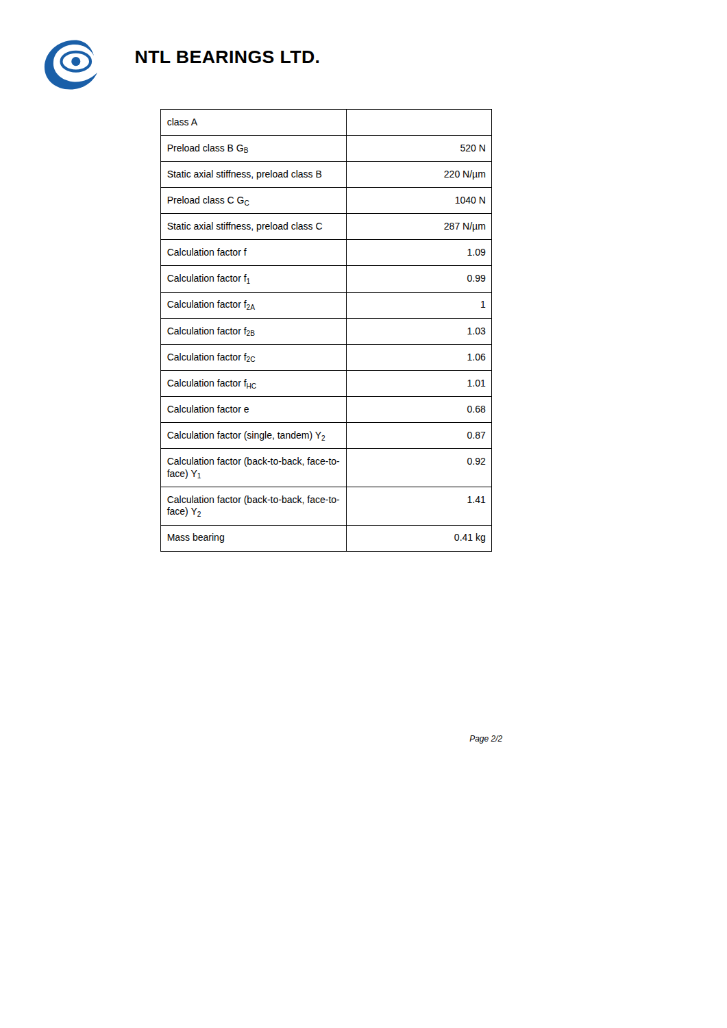NTL Bearings logo
NTL BEARINGS LTD.
| class A | |
| Preload class B G B | 520 N |
| Static axial stiffness, preload class B | 220 N/µm |
| Preload class C G C | 1040 N |
| Static axial stiffness, preload class C | 287 N/µm |
| Calculation factor f | 1.09 |
| Calculation factor f 1 | 0.99 |
| Calculation factor f 2A | 1 |
| Calculation factor f 2B | 1.03 |
| Calculation factor f 2C | 1.06 |
| Calculation factor f HC | 1.01 |
| Calculation factor e | 0.68 |
| Calculation factor (single, tandem) Y 2 | 0.87 |
| Calculation factor (back-to-back, face-to-face) Y 1 | 0.92 |
| Calculation factor (back-to-back, face-to-face) Y 2 | 1.41 |
| Mass bearing | 0.41 kg |
Page 2/2